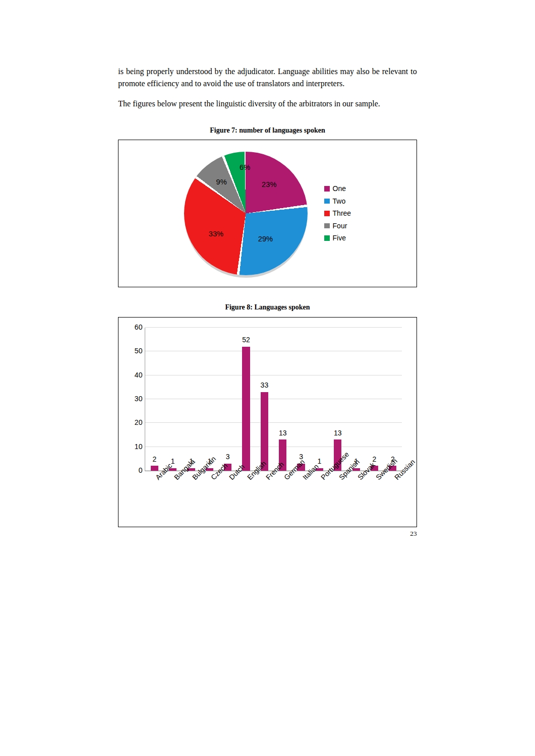is being properly understood by the adjudicator. Language abilities may also be relevant to promote efficiency and to avoid the use of translators and interpreters.
The figures below present the linguistic diversity of the arbitrators in our sample.
Figure 7: number of languages spoken
23% 29% 33% 9% 6%
One
Two
Three
Four
Five
Figure 8: Languages spoken
60
50
40
30
20
10
0
2
1
1
1
3
52
33
13
3
1
13
1
2
2
Arabic
Bangala
Bulgarian
Czech
Dutch
English
French
German
Italian
Portuguese
Spanish
Slovak
Swedish
Russian
23